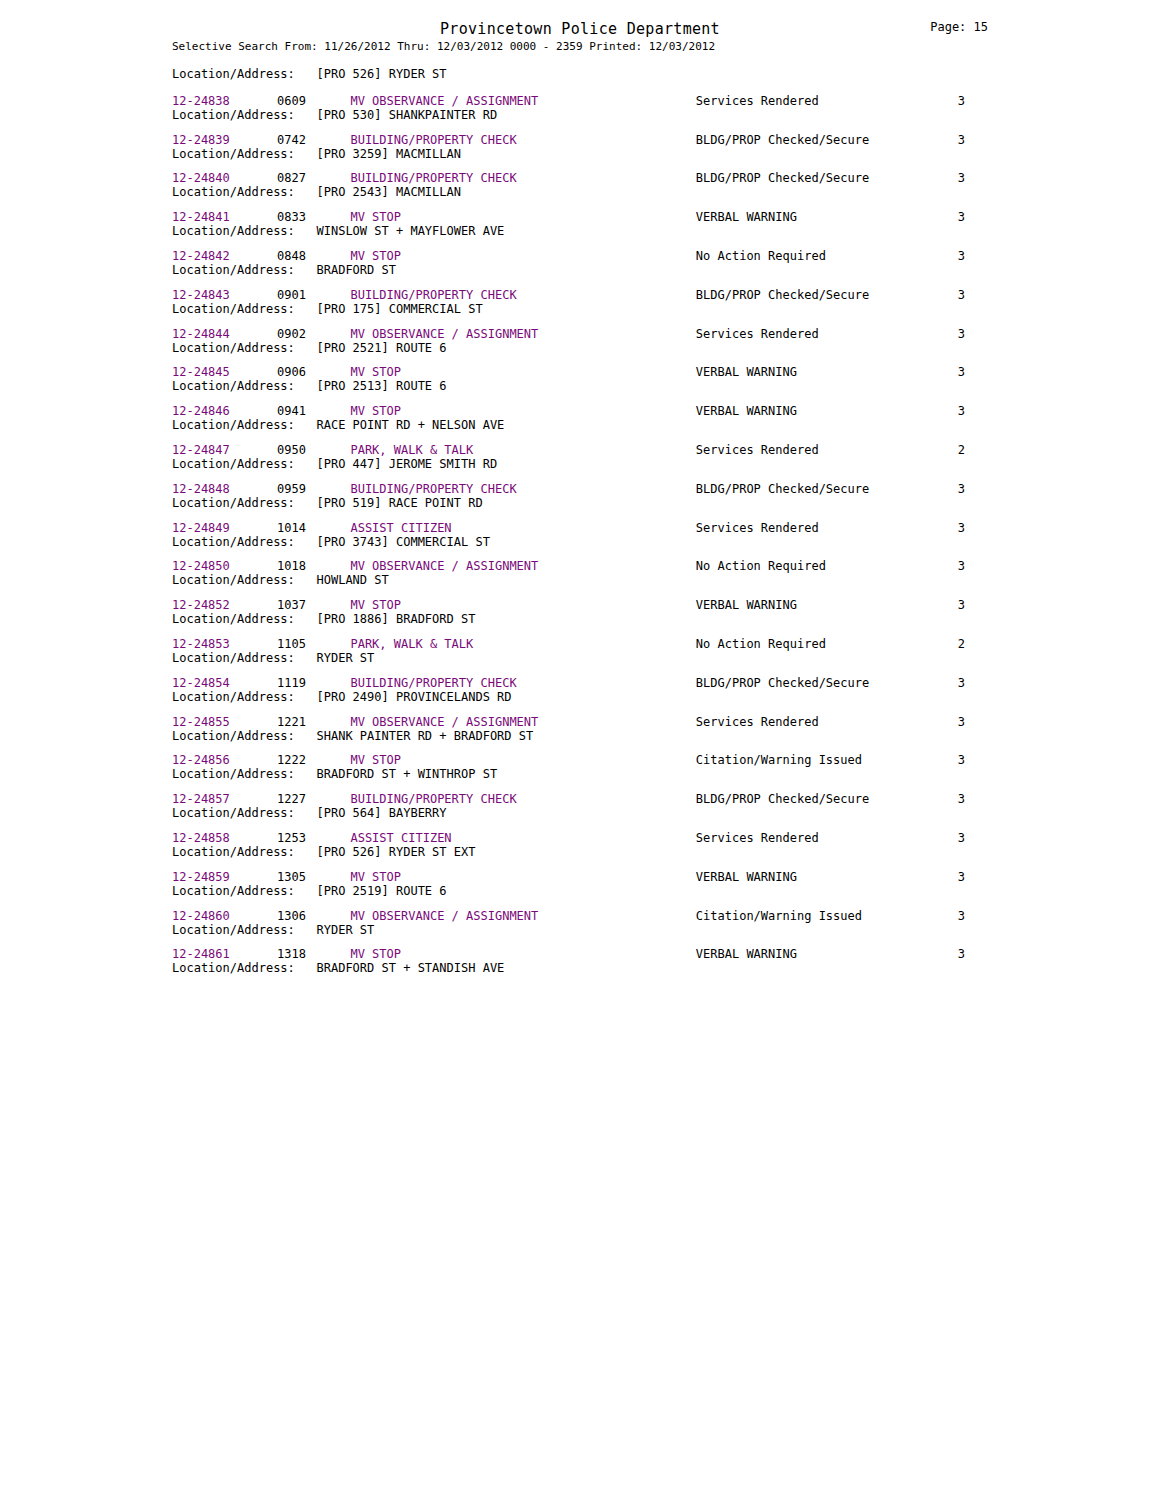Page: 15
Provincetown Police Department
Selective Search From: 11/26/2012 Thru: 12/03/2012 0000 - 2359 Printed: 12/03/2012
Location/Address: [PRO 526] RYDER ST
| 12-24838 | 0609 | MV OBSERVANCE / ASSIGNMENT | Services Rendered | 3 |
| Location/Address: [PRO 530] SHANKPAINTER RD |
| 12-24839 | 0742 | BUILDING/PROPERTY CHECK | BLDG/PROP Checked/Secure | 3 |
| Location/Address: [PRO 3259] MACMILLAN |
| 12-24840 | 0827 | BUILDING/PROPERTY CHECK | BLDG/PROP Checked/Secure | 3 |
| Location/Address: [PRO 2543] MACMILLAN |
| 12-24841 | 0833 | MV STOP | VERBAL WARNING | 3 |
| Location/Address: WINSLOW ST + MAYFLOWER AVE |
| 12-24842 | 0848 | MV STOP | No Action Required | 3 |
| Location/Address: BRADFORD ST |
| 12-24843 | 0901 | BUILDING/PROPERTY CHECK | BLDG/PROP Checked/Secure | 3 |
| Location/Address: [PRO 175] COMMERCIAL ST |
| 12-24844 | 0902 | MV OBSERVANCE / ASSIGNMENT | Services Rendered | 3 |
| Location/Address: [PRO 2521] ROUTE 6 |
| 12-24845 | 0906 | MV STOP | VERBAL WARNING | 3 |
| Location/Address: [PRO 2513] ROUTE 6 |
| 12-24846 | 0941 | MV STOP | VERBAL WARNING | 3 |
| Location/Address: RACE POINT RD + NELSON AVE |
| 12-24847 | 0950 | PARK, WALK & TALK | Services Rendered | 2 |
| Location/Address: [PRO 447] JEROME SMITH RD |
| 12-24848 | 0959 | BUILDING/PROPERTY CHECK | BLDG/PROP Checked/Secure | 3 |
| Location/Address: [PRO 519] RACE POINT RD |
| 12-24849 | 1014 | ASSIST CITIZEN | Services Rendered | 3 |
| Location/Address: [PRO 3743] COMMERCIAL ST |
| 12-24850 | 1018 | MV OBSERVANCE / ASSIGNMENT | No Action Required | 3 |
| Location/Address: HOWLAND ST |
| 12-24852 | 1037 | MV STOP | VERBAL WARNING | 3 |
| Location/Address: [PRO 1886] BRADFORD ST |
| 12-24853 | 1105 | PARK, WALK & TALK | No Action Required | 2 |
| Location/Address: RYDER ST |
| 12-24854 | 1119 | BUILDING/PROPERTY CHECK | BLDG/PROP Checked/Secure | 3 |
| Location/Address: [PRO 2490] PROVINCELANDS RD |
| 12-24855 | 1221 | MV OBSERVANCE / ASSIGNMENT | Services Rendered | 3 |
| Location/Address: SHANK PAINTER RD + BRADFORD ST |
| 12-24856 | 1222 | MV STOP | Citation/Warning Issued | 3 |
| Location/Address: BRADFORD ST + WINTHROP ST |
| 12-24857 | 1227 | BUILDING/PROPERTY CHECK | BLDG/PROP Checked/Secure | 3 |
| Location/Address: [PRO 564] BAYBERRY |
| 12-24858 | 1253 | ASSIST CITIZEN | Services Rendered | 3 |
| Location/Address: [PRO 526] RYDER ST EXT |
| 12-24859 | 1305 | MV STOP | VERBAL WARNING | 3 |
| Location/Address: [PRO 2519] ROUTE 6 |
| 12-24860 | 1306 | MV OBSERVANCE / ASSIGNMENT | Citation/Warning Issued | 3 |
| Location/Address: RYDER ST |
| 12-24861 | 1318 | MV STOP | VERBAL WARNING | 3 |
| Location/Address: BRADFORD ST + STANDISH AVE |